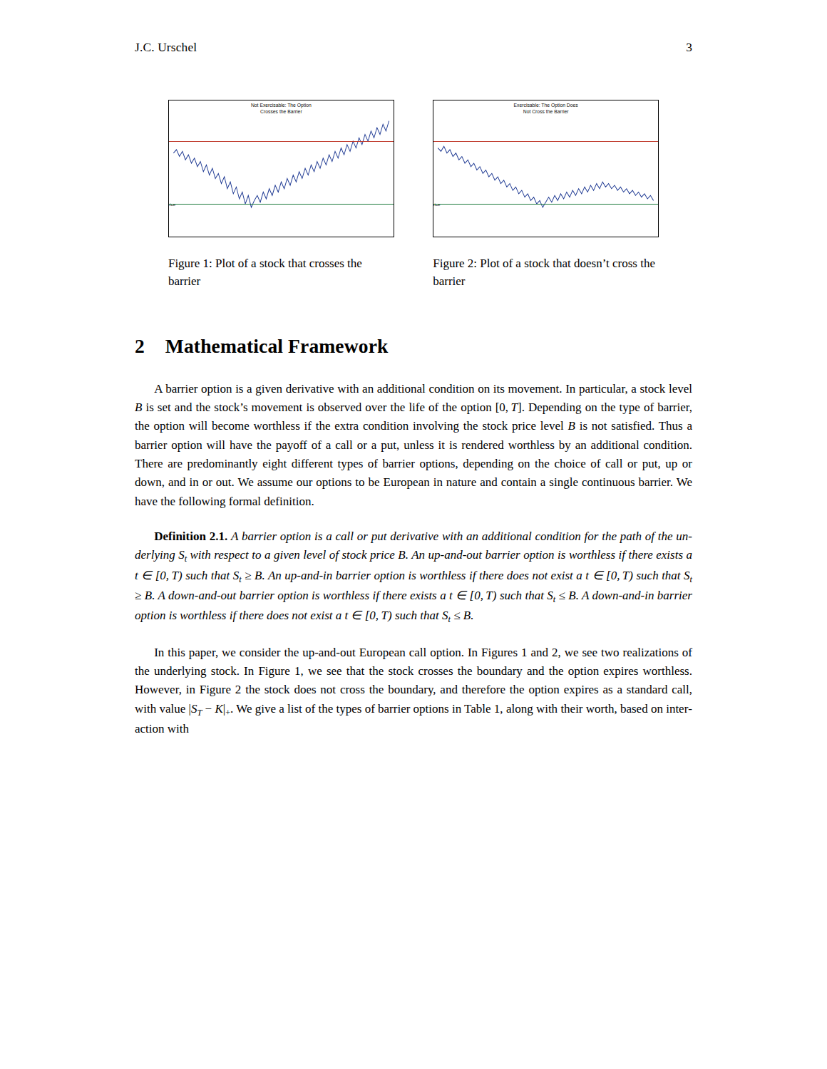J.C. Urschel 3
Not Exercisable: The Option
Crosses the Barrier
Barrier Strike Price
Exercisable: The Option Does
Not Cross the Barrier
Barrier Strike Price
Figure 1: Plot of a stock that crosses the barrier
Figure 2: Plot of a stock that doesn’t cross the barrier
2 Mathematical Framework
A barrier option is a given derivative with an additional condition on its movement. In particular, a stock level B is set and the stock’s movement is observed over the life of the option [0, T]. Depending on the type of barrier, the option will become worthless if the extra condition involving the stock price level B is not satisfied. Thus a barrier option will have the payoff of a call or a put, unless it is rendered worthless by an additional condition. There are predominantly eight different types of barrier options, depending on the choice of call or put, up or down, and in or out. We assume our options to be European in nature and contain a single continuous barrier. We have the following formal definition.
Definition 2.1. A barrier option is a call or put derivative with an additional condition for the path of the underlying St with respect to a given level of stock price B. An up-and-out barrier option is worthless if there exists a t ∈ [0, T) such that St ≥ B. An up-and-in barrier option is worthless if there does not exist a t ∈ [0, T) such that St ≥ B. A down-and-out barrier option is worthless if there exists a t ∈ [0, T) such that St ≤ B. A down-and-in barrier option is worthless if there does not exist a t ∈ [0, T) such that St ≤ B.
In this paper, we consider the up-and-out European call option. In Figures 1 and 2, we see two realizations of the underlying stock. In Figure 1, we see that the stock crosses the boundary and the option expires worthless. However, in Figure 2 the stock does not cross the boundary, and therefore the option expires as a standard call, with value |ST − K|+. We give a list of the types of barrier options in Table 1, along with their worth, based on interaction with